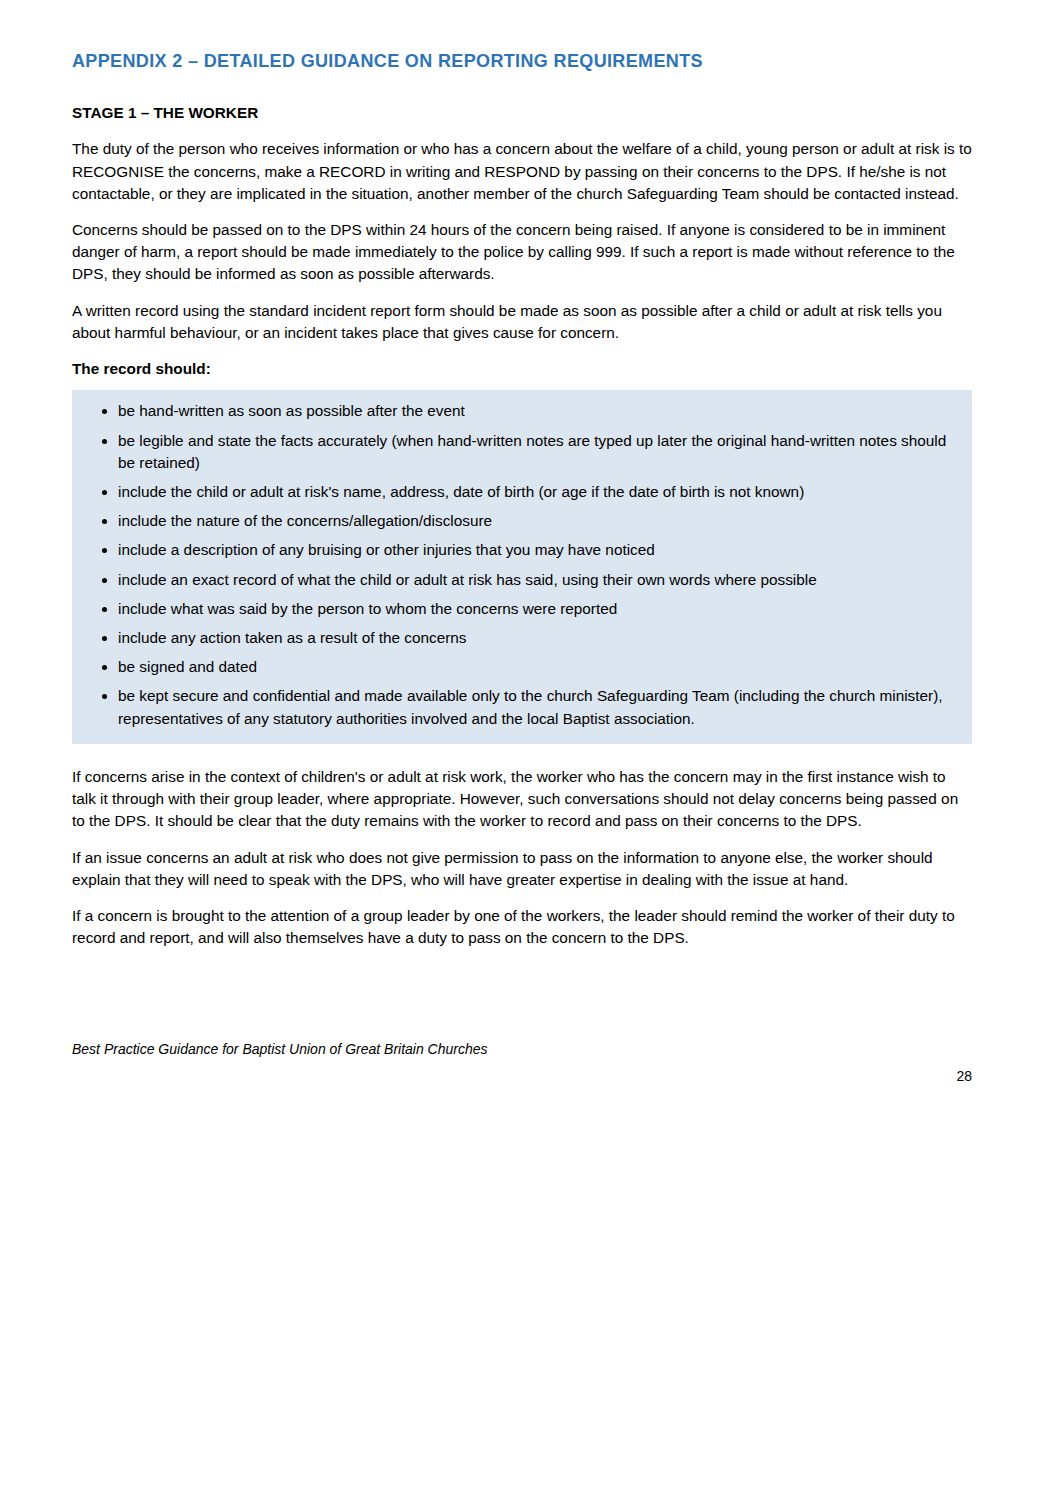APPENDIX 2 – DETAILED GUIDANCE ON REPORTING REQUIREMENTS
STAGE 1 – THE WORKER
The duty of the person who receives information or who has a concern about the welfare of a child, young person or adult at risk is to RECOGNISE the concerns, make a RECORD in writing and RESPOND by passing on their concerns to the DPS. If he/she is not contactable, or they are implicated in the situation, another member of the church Safeguarding Team should be contacted instead.
Concerns should be passed on to the DPS within 24 hours of the concern being raised. If anyone is considered to be in imminent danger of harm, a report should be made immediately to the police by calling 999. If such a report is made without reference to the DPS, they should be informed as soon as possible afterwards.
A written record using the standard incident report form should be made as soon as possible after a child or adult at risk tells you about harmful behaviour, or an incident takes place that gives cause for concern.
The record should:
be hand-written as soon as possible after the event
be legible and state the facts accurately (when hand-written notes are typed up later the original hand-written notes should be retained)
include the child or adult at risk's name, address, date of birth (or age if the date of birth is not known)
include the nature of the concerns/allegation/disclosure
include a description of any bruising or other injuries that you may have noticed
include an exact record of what the child or adult at risk has said, using their own words where possible
include what was said by the person to whom the concerns were reported
include any action taken as a result of the concerns
be signed and dated
be kept secure and confidential and made available only to the church Safeguarding Team (including the church minister), representatives of any statutory authorities involved and the local Baptist association.
If concerns arise in the context of children's or adult at risk work, the worker who has the concern may in the first instance wish to talk it through with their group leader, where appropriate. However, such conversations should not delay concerns being passed on to the DPS. It should be clear that the duty remains with the worker to record and pass on their concerns to the DPS.
If an issue concerns an adult at risk who does not give permission to pass on the information to anyone else, the worker should explain that they will need to speak with the DPS, who will have greater expertise in dealing with the issue at hand.
If a concern is brought to the attention of a group leader by one of the workers, the leader should remind the worker of their duty to record and report, and will also themselves have a duty to pass on the concern to the DPS.
Best Practice Guidance for Baptist Union of Great Britain Churches
28